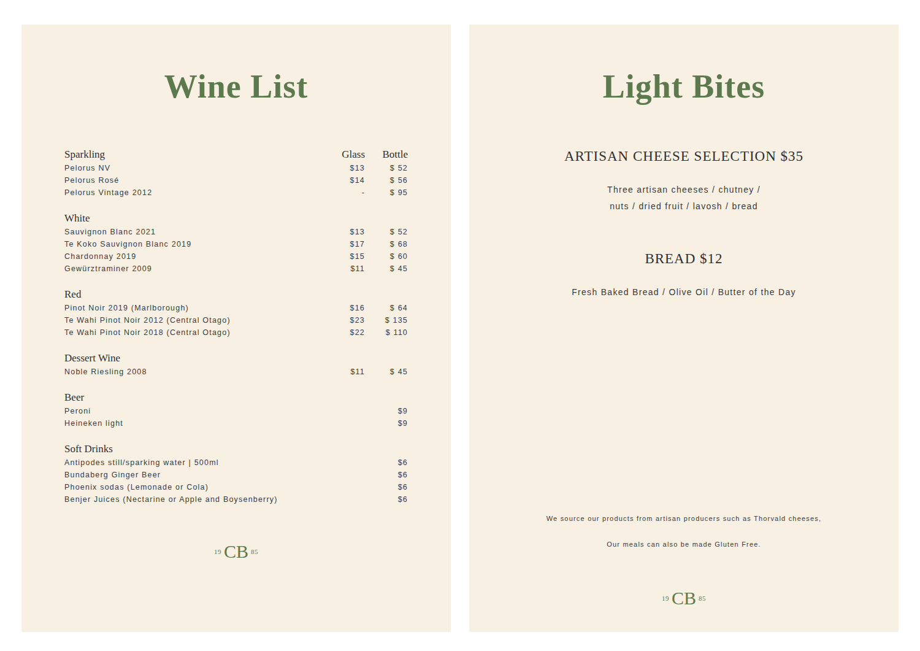Wine List
| Sparkling | Glass | Bottle |
| --- | --- | --- |
| Pelorus NV | $13 | $ 52 |
| Pelorus Rosé | $14 | $ 56 |
| Pelorus Vintage 2012 | - | $ 95 |
| White | | |
| Sauvignon Blanc 2021 | $13 | $ 52 |
| Te Koko Sauvignon Blanc 2019 | $17 | $ 68 |
| Chardonnay 2019 | $15 | $ 60 |
| Gewürztraminer 2009 | $11 | $ 45 |
| Red | | |
| Pinot Noir 2019 (Marlborough) | $16 | $ 64 |
| Te Wahi Pinot Noir 2012 (Central Otago) | $23 | $ 135 |
| Te Wahi Pinot Noir 2018 (Central Otago) | $22 | $ 110 |
| Dessert Wine | | |
| Noble Riesling 2008 | $11 | $ 45 |
| Beer | | |
| Peroni | | $9 |
| Heineken light | | $9 |
| Soft Drinks | | |
| Antipodes still/sparking water / 500ml | | $6 |
| Bundaberg Ginger Beer | | $6 |
| Phoenix sodas (Lemonade or Cola) | | $6 |
| Benjer Juices (Nectarine or Apple and Boysenberry) | | $6 |
19 CB 85
Light Bites
ARTISAN CHEESE SELECTION $35
Three artisan cheeses / chutney /
nuts / dried fruit / lavosh / bread
BREAD $12
Fresh Baked Bread / Olive Oil / Butter of the Day
We source our products from artisan producers such as Thorvald cheeses,
Our meals can also be made Gluten Free.
19 CB 85